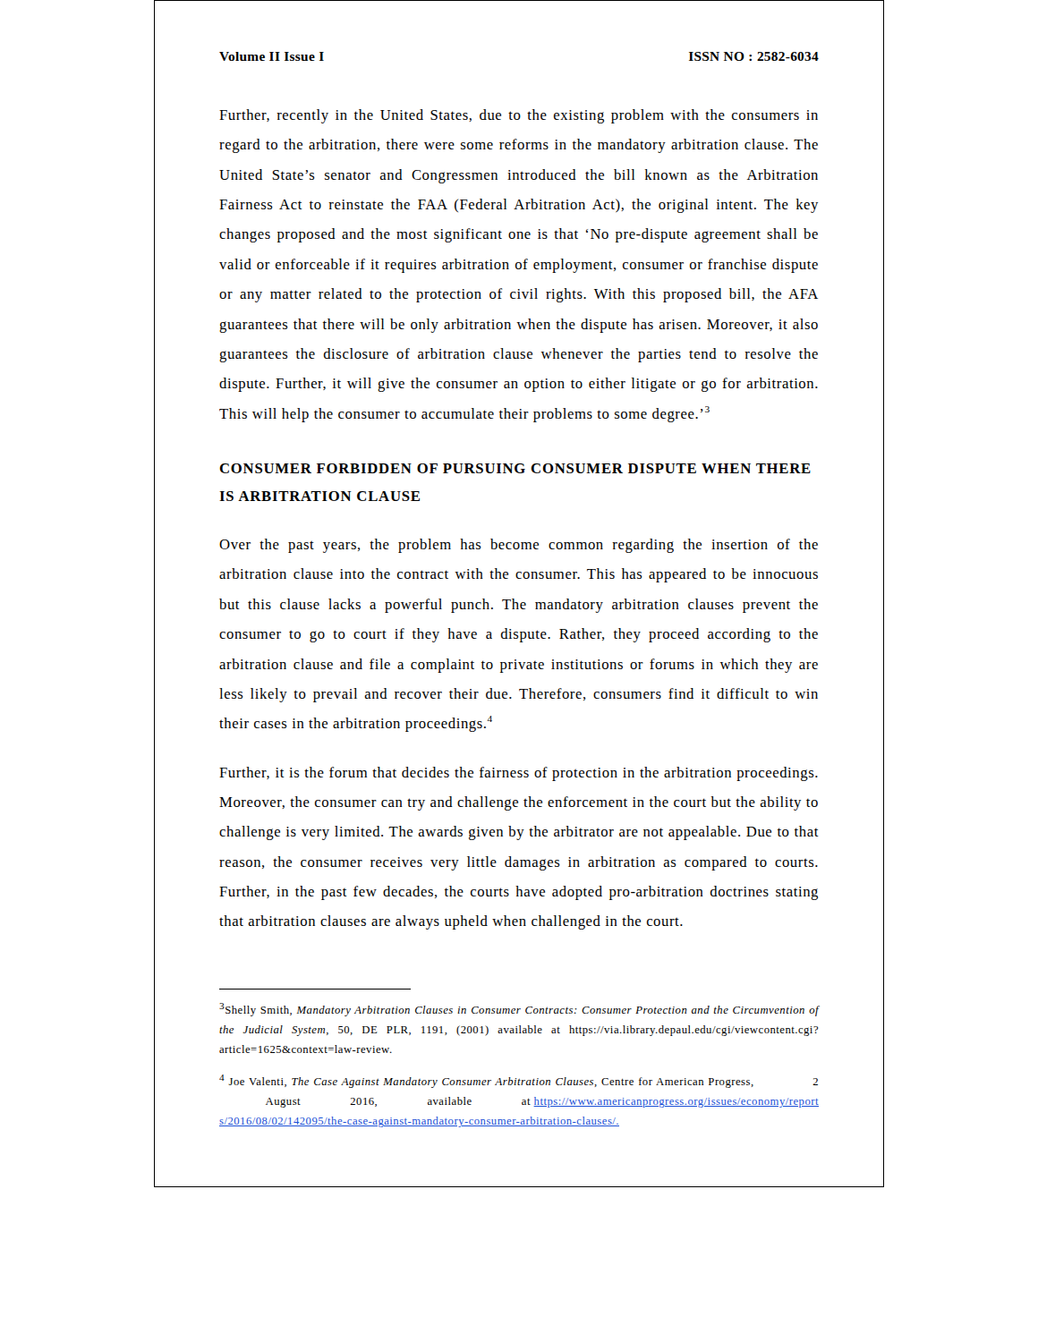Volume II Issue I ISSN NO : 2582-6034
Further, recently in the United States, due to the existing problem with the consumers in regard to the arbitration, there were some reforms in the mandatory arbitration clause. The United State’s senator and Congressmen introduced the bill known as the Arbitration Fairness Act to reinstate the FAA (Federal Arbitration Act), the original intent. The key changes proposed and the most significant one is that ‘No pre-dispute agreement shall be valid or enforceable if it requires arbitration of employment, consumer or franchise dispute or any matter related to the protection of civil rights. With this proposed bill, the AFA guarantees that there will be only arbitration when the dispute has arisen. Moreover, it also guarantees the disclosure of arbitration clause whenever the parties tend to resolve the dispute. Further, it will give the consumer an option to either litigate or go for arbitration. This will help the consumer to accumulate their problems to some degree.’3
CONSUMER FORBIDDEN OF PURSUING CONSUMER DISPUTE WHEN THERE IS ARBITRATION CLAUSE
Over the past years, the problem has become common regarding the insertion of the arbitration clause into the contract with the consumer. This has appeared to be innocuous but this clause lacks a powerful punch. The mandatory arbitration clauses prevent the consumer to go to court if they have a dispute. Rather, they proceed according to the arbitration clause and file a complaint to private institutions or forums in which they are less likely to prevail and recover their due. Therefore, consumers find it difficult to win their cases in the arbitration proceedings.4
Further, it is the forum that decides the fairness of protection in the arbitration proceedings. Moreover, the consumer can try and challenge the enforcement in the court but the ability to challenge is very limited. The awards given by the arbitrator are not appealable. Due to that reason, the consumer receives very little damages in arbitration as compared to courts. Further, in the past few decades, the courts have adopted pro-arbitration doctrines stating that arbitration clauses are always upheld when challenged in the court.
3Shelly Smith, Mandatory Arbitration Clauses in Consumer Contracts: Consumer Protection and the Circumvention of the Judicial System, 50, DE PLR, 1191, (2001) available at https://via.library.depaul.edu/cgi/viewcontent.cgi?article=1625&context=law-review.
4 Joe Valenti, The Case Against Mandatory Consumer Arbitration Clauses, Centre for American Progress, 2 August 2016, available at https://www.americanprogress.org/issues/economy/reports/2016/08/02/142095/the-case-against-mandatory-consumer-arbitration-clauses/.